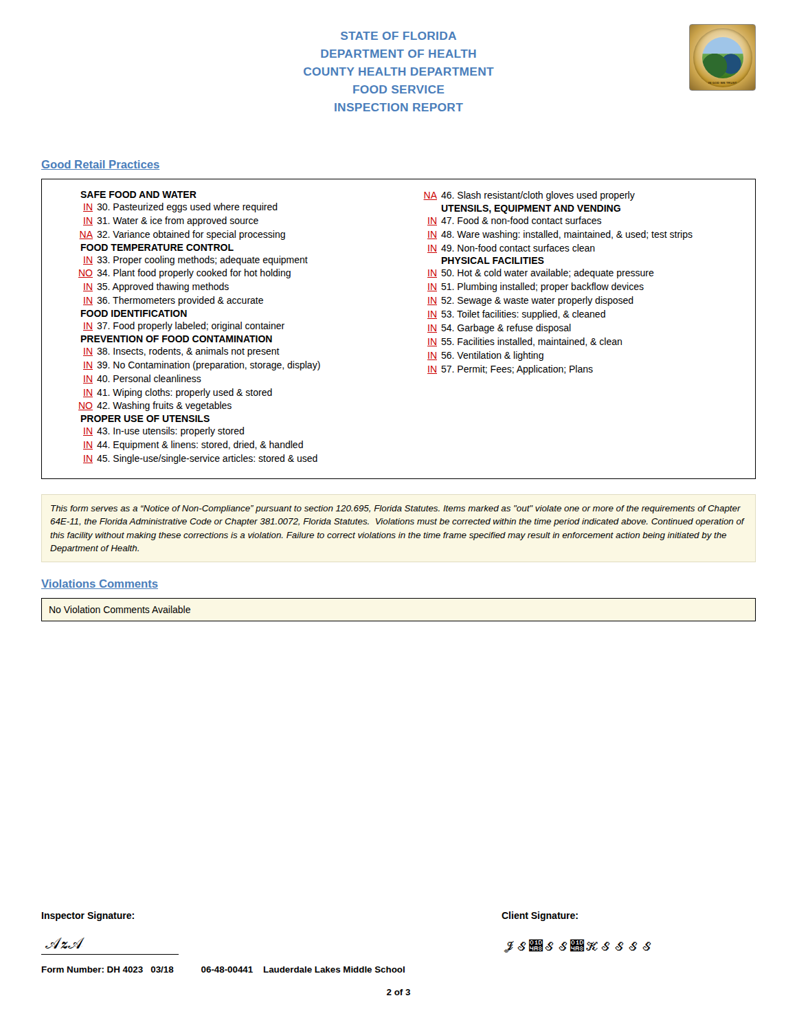STATE OF FLORIDA
DEPARTMENT OF HEALTH
COUNTY HEALTH DEPARTMENT
FOOD SERVICE
INSPECTION REPORT
Good Retail Practices
SAFE FOOD AND WATER
IN30. Pasteurized eggs used where required
IN31. Water & ice from approved source
NA32. Variance obtained for special processing
FOOD TEMPERATURE CONTROL
IN33. Proper cooling methods; adequate equipment
NO34. Plant food properly cooked for hot holding
IN35. Approved thawing methods
IN36. Thermometers provided & accurate
FOOD IDENTIFICATION
IN37. Food properly labeled; original container
PREVENTION OF FOOD CONTAMINATION
IN38. Insects, rodents, & animals not present
IN39. No Contamination (preparation, storage, display)
IN40. Personal cleanliness
IN41. Wiping cloths: properly used & stored
NO42. Washing fruits & vegetables
PROPER USE OF UTENSILS
IN43. In-use utensils: properly stored
IN44. Equipment & linens: stored, dried, & handled
IN45. Single-use/single-service articles: stored & used
NA46. Slash resistant/cloth gloves used properly
UTENSILS, EQUIPMENT AND VENDING
IN47. Food & non-food contact surfaces
IN48. Ware washing: installed, maintained, & used; test strips
IN49. Non-food contact surfaces clean
PHYSICAL FACILITIES
IN50. Hot & cold water available; adequate pressure
IN51. Plumbing installed; proper backflow devices
IN52. Sewage & waste water properly disposed
IN53. Toilet facilities: supplied, & cleaned
IN54. Garbage & refuse disposal
IN55. Facilities installed, maintained, & clean
IN56. Ventilation & lighting
IN57. Permit; Fees; Application; Plans
This form serves as a “Notice of Non-Compliance” pursuant to section 120.695, Florida Statutes. Items marked as "out" violate one or more of the requirements of Chapter 64E-11, the Florida Administrative Code or Chapter 381.0072, Florida Statutes. Violations must be corrected within the time period indicated above. Continued operation of this facility without making these corrections is a violation. Failure to correct violations in the time frame specified may result in enforcement action being initiated by the Department of Health.
Violations Comments
No Violation Comments Available
Inspector Signature:
 𝒜𝒛𝒜 
Client Signature:
𝒥𝒮𝒨𝒮𝒮𝒨 𝒦𝒮𝒮𝒮𝒮
Form Number: DH 4023 03/18 06-48-00441 Lauderdale Lakes Middle School
2 of 3